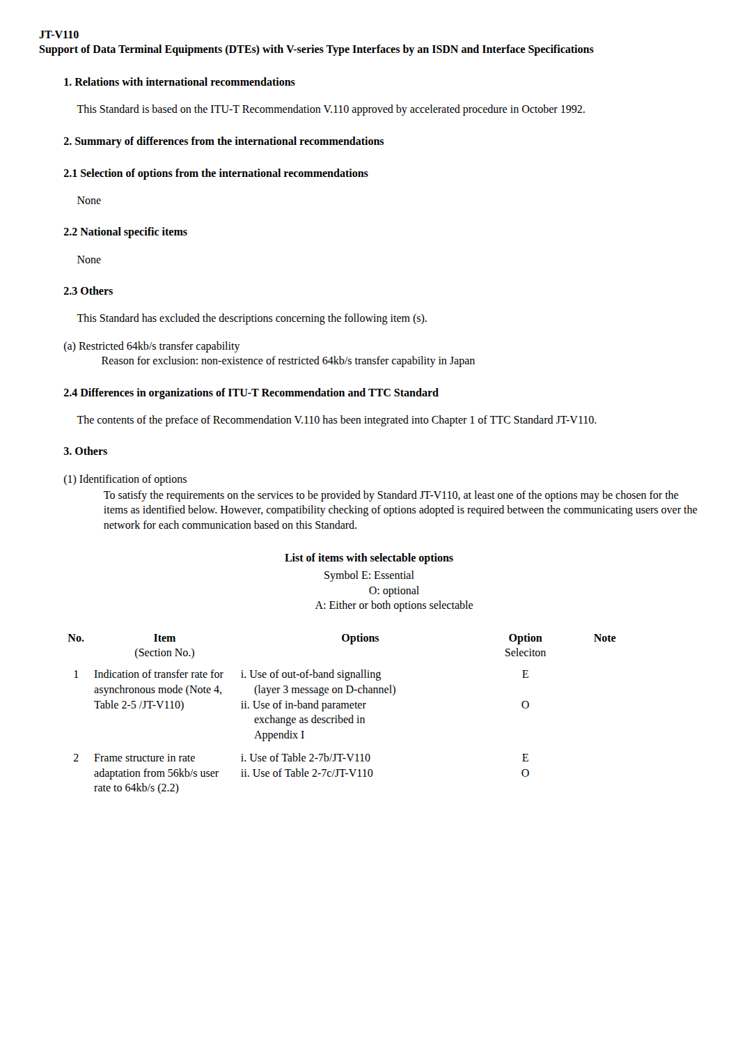JT-V110
Support of Data Terminal Equipments (DTEs) with V-series Type Interfaces by an ISDN and Interface Specifications
1. Relations with international recommendations
This Standard is based on the ITU-T Recommendation V.110 approved by accelerated procedure in October 1992.
2. Summary of differences from the international recommendations
2.1 Selection of options from the international recommendations
None
2.2 National specific items
None
2.3 Others
This Standard has excluded the descriptions concerning the following item (s).
(a) Restricted 64kb/s transfer capability Reason for exclusion: non-existence of restricted 64kb/s transfer capability in Japan
2.4 Differences in organizations of ITU-T Recommendation and TTC Standard
The contents of the preface of Recommendation V.110 has been integrated into Chapter 1 of TTC Standard JT-V110.
3. Others
(1) Identification of options To satisfy the requirements on the services to be provided by Standard JT-V110, at least one of the options may be chosen for the items as identified below. However, compatibility checking of options adopted is required between the communicating users over the network for each communication based on this Standard.
List of items with selectable options
Symbol E: Essential O: optional A: Either or both options selectable
| No. | Item | Options | Option | Note |
| --- | --- | --- | --- | --- |
| | (Section No.) | | Seleciton | |
| 1 | Indication of transfer rate for asynchronous mode (Note 4, Table 2-5 /JT-V110) | i. Use of out-of-band signalling (layer 3 message on D-channel) ii. Use of in-band parameter exchange as described in Appendix I | E O | |
| 2 | Frame structure in rate adaptation from 56kb/s user rate to 64kb/s (2.2) | i. Use of Table 2-7b/JT-V110 ii. Use of Table 2-7c/JT-V110 | E O | |